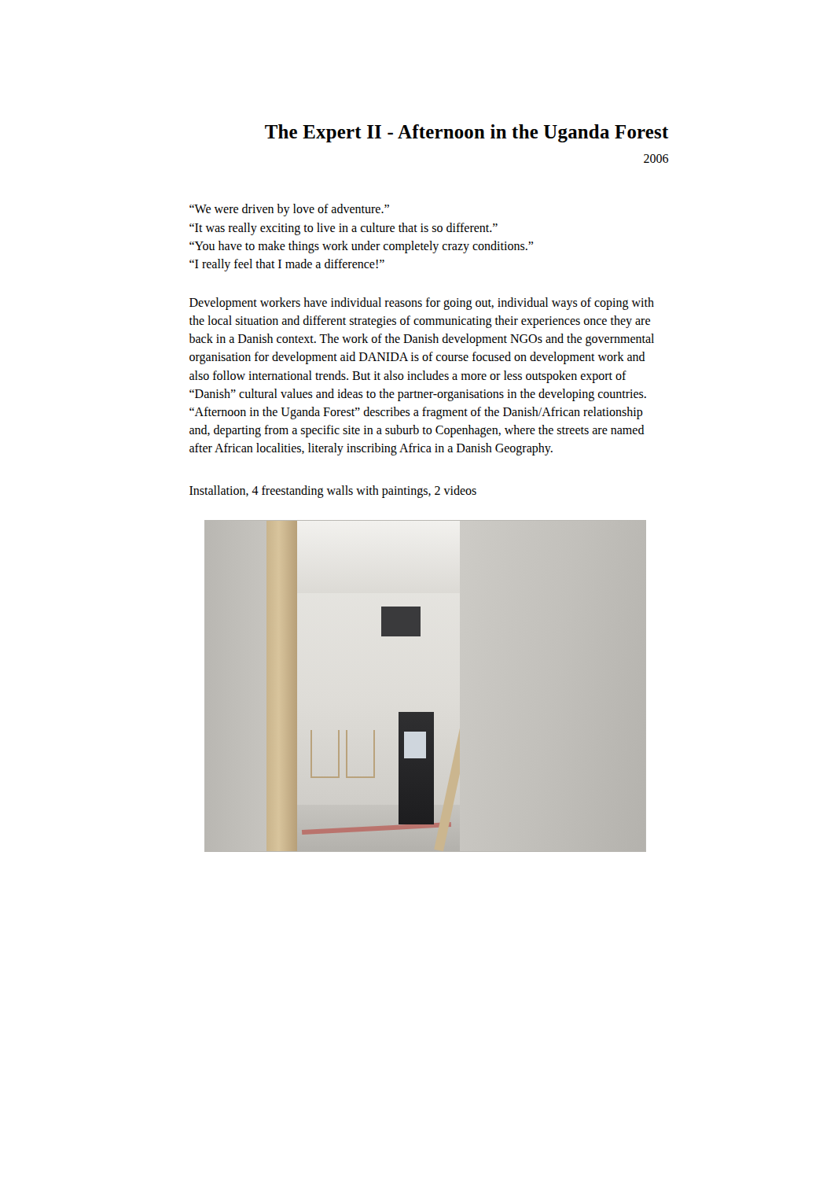The Expert II - Afternoon in the Uganda Forest
2006
“We were driven by love of adventure.”
“It was really exciting to live in a culture that is so different.”
“You have to make things work under completely crazy conditions.”
“I really feel that I made a difference!”
Development workers have individual reasons for going out, individual ways of coping with the local situation and different strategies of communicating their experiences once they are back in a Danish context. The work of the Danish development NGOs and the governmental organisation for development aid DANIDA is of course focused on development work and also follow international trends. But it also includes a more or less outspoken export of “Danish” cultural values and ideas to the partner-organisations in the developing countries. “Afternoon in the Uganda Forest” describes a fragment of the Danish/African relationship and, departing from a specific site in a suburb to Copenhagen, where the streets are named after African localities, literaly inscribing Africa in a Danish Geography.
Installation, 4 freestanding walls with paintings, 2 videos